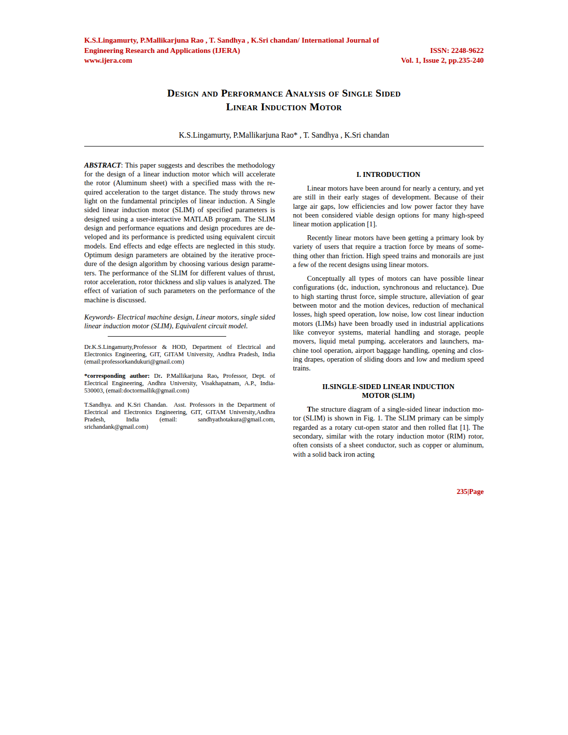K.S.Lingamurty, P.Mallikarjuna Rao , T. Sandhya , K.Sri chandan/ International Journal of
Engineering Research and Applications (IJERA)
ISSN: 2248-9622
www.ijera.com
Vol. 1, Issue 2, pp.235-240
Design and Performance Analysis of Single Sided
Linear Induction Motor
K.S.Lingamurty, P.Mallikarjuna Rao* , T. Sandhya , K.Sri chandan
ABSTRACT: This paper suggests and describes the methodology for the design of a linear induction motor which will accelerate the rotor (Aluminum sheet) with a specified mass with the required acceleration to the target distance. The study throws new light on the fundamental principles of linear induction. A Single sided linear induction motor (SLIM) of specified parameters is designed using a user-interactive MATLAB program. The SLIM design and performance equations and design procedures are developed and its performance is predicted using equivalent circuit models. End effects and edge effects are neglected in this study. Optimum design parameters are obtained by the iterative procedure of the design algorithm by choosing various design parameters. The performance of the SLIM for different values of thrust, rotor acceleration, rotor thickness and slip values is analyzed. The effect of variation of such parameters on the performance of the machine is discussed.
Keywords- Electrical machine design, Linear motors, single sided linear induction motor (SLIM), Equivalent circuit model.
Dr.K.S.Lingamurty,Professor & HOD, Department of Electrical and Electronics Engineering, GIT, GITAM University, Andhra Pradesh, India (email:professorkandukuri@gmail.com)
*corresponding author: Dr. P.Mallikarjuna Rao, Professor, Dept. of Electrical Engineering, Andhra University, Visakhapatnam, A.P., India-530003, (email:doctormallik@gmail.com)
T.Sandhya. and K.Sri Chandan. Asst. Professors in the Department of Electrical and Electronics Engineering, GIT, GITAM University,Andhra Pradesh, India (email: sandhyathotakura@gmail.com, srichandank@gmail.com)
I. Introduction
Linear motors have been around for nearly a century, and yet are still in their early stages of development. Because of their large air gaps, low efficiencies and low power factor they have not been considered viable design options for many high-speed linear motion application [1].
Recently linear motors have been getting a primary look by variety of users that require a traction force by means of something other than friction. High speed trains and monorails are just a few of the recent designs using linear motors.
Conceptually all types of motors can have possible linear configurations (dc, induction, synchronous and reluctance). Due to high starting thrust force, simple structure, alleviation of gear between motor and the motion devices, reduction of mechanical losses, high speed operation, low noise, low cost linear induction motors (LIMs) have been broadly used in industrial applications like conveyor systems, material handling and storage, people movers, liquid metal pumping, accelerators and launchers, machine tool operation, airport baggage handling, opening and closing drapes, operation of sliding doors and low and medium speed trains.
II.Single-Sided Linear Induction
Motor (SLIM)
The structure diagram of a single-sided linear induction motor (SLIM) is shown in Fig. 1. The SLIM primary can be simply regarded as a rotary cut-open stator and then rolled flat [1]. The secondary, similar with the rotary induction motor (RIM) rotor, often consists of a sheet conductor, such as copper or aluminum, with a solid back iron acting
235|Page